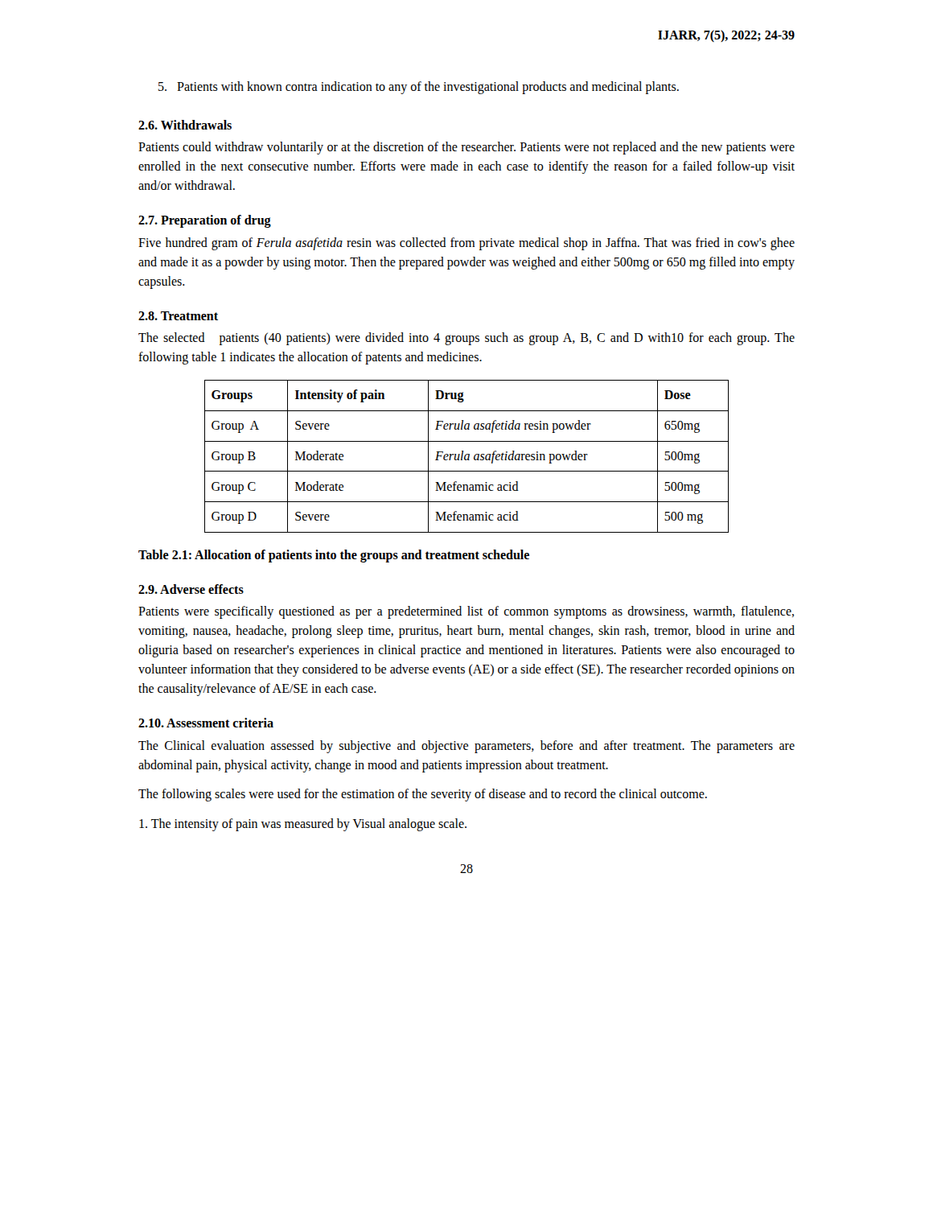IJARR, 7(5), 2022; 24-39
Patients with known contra indication to any of the investigational products and medicinal plants.
2.6. Withdrawals
Patients could withdraw voluntarily or at the discretion of the researcher. Patients were not replaced and the new patients were enrolled in the next consecutive number. Efforts were made in each case to identify the reason for a failed follow-up visit and/or withdrawal.
2.7. Preparation of drug
Five hundred gram of Ferula asafetida resin was collected from private medical shop in Jaffna. That was fried in cow's ghee and made it as a powder by using motor. Then the prepared powder was weighed and either 500mg or 650 mg filled into empty capsules.
2.8. Treatment
The selected patients (40 patients) were divided into 4 groups such as group A, B, C and D with10 for each group. The following table 1 indicates the allocation of patents and medicines.
| Groups | Intensity of pain | Drug | Dose |
| --- | --- | --- | --- |
| Group A | Severe | Ferula asafetida resin powder | 650mg |
| Group B | Moderate | Ferula asafetida resin powder | 500mg |
| Group C | Moderate | Mefenamic acid | 500mg |
| Group D | Severe | Mefenamic acid | 500 mg |
Table 2.1: Allocation of patients into the groups and treatment schedule
2.9. Adverse effects
Patients were specifically questioned as per a predetermined list of common symptoms as drowsiness, warmth, flatulence, vomiting, nausea, headache, prolong sleep time, pruritus, heart burn, mental changes, skin rash, tremor, blood in urine and oliguria based on researcher's experiences in clinical practice and mentioned in literatures. Patients were also encouraged to volunteer information that they considered to be adverse events (AE) or a side effect (SE). The researcher recorded opinions on the causality/relevance of AE/SE in each case.
2.10. Assessment criteria
The Clinical evaluation assessed by subjective and objective parameters, before and after treatment. The parameters are abdominal pain, physical activity, change in mood and patients impression about treatment.
The following scales were used for the estimation of the severity of disease and to record the clinical outcome.
1. The intensity of pain was measured by Visual analogue scale.
28